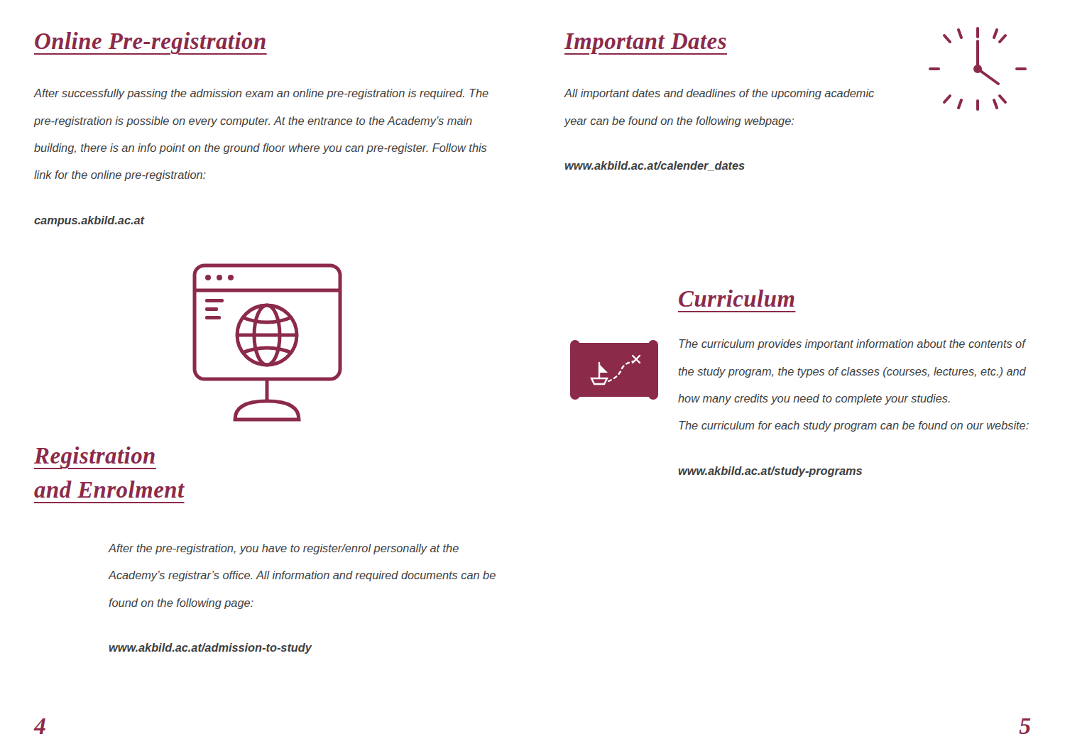Online Pre‑registration
After successfully passing the admission exam an online pre-registration is required. The pre-registration is possible on every computer. At the entrance to the Academy’s main building, there is an info point on the ground floor where you can pre-register. Follow this link for the online pre-registration:
campus.akbild.ac.at
Registration
and Enrolment
After the pre-registration, you have to register/enrol personally at the Academy’s registrar’s office. All information and required documents can be found on the following page:
www.akbild.ac.at/admission-to-study
Important Dates
All important dates and deadlines of the upcoming academic year can be found on the following webpage:
www.akbild.ac.at/calender_dates
Curriculum
The curriculum provides important information about the contents of the study program, the types of classes (courses, lectures, etc.) and how many credits you need to complete your studies.
The curriculum for each study program can be found on our website:
www.akbild.ac.at/study-programs
4 5